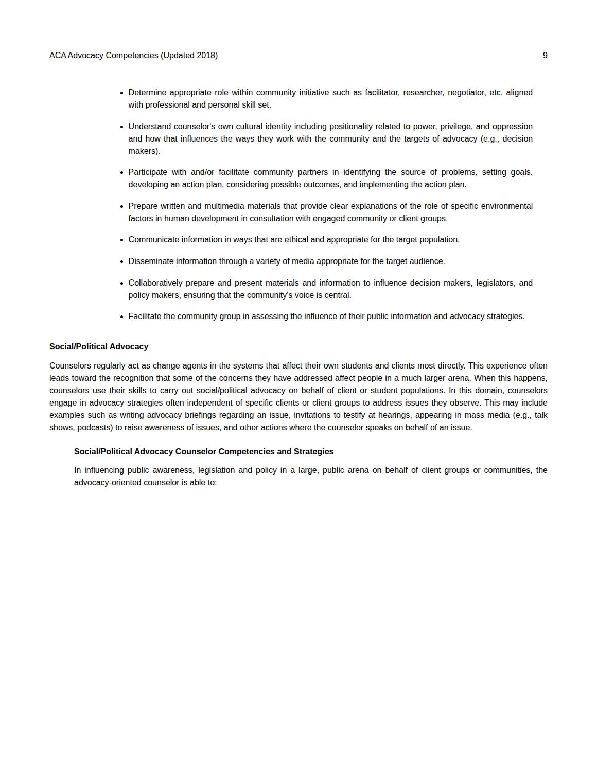ACA Advocacy Competencies (Updated 2018) 9
Determine appropriate role within community initiative such as facilitator, researcher, negotiator, etc. aligned with professional and personal skill set.
Understand counselor's own cultural identity including positionality related to power, privilege, and oppression and how that influences the ways they work with the community and the targets of advocacy (e.g., decision makers).
Participate with and/or facilitate community partners in identifying the source of problems, setting goals, developing an action plan, considering possible outcomes, and implementing the action plan.
Prepare written and multimedia materials that provide clear explanations of the role of specific environmental factors in human development in consultation with engaged community or client groups.
Communicate information in ways that are ethical and appropriate for the target population.
Disseminate information through a variety of media appropriate for the target audience.
Collaboratively prepare and present materials and information to influence decision makers, legislators, and policy makers, ensuring that the community's voice is central.
Facilitate the community group in assessing the influence of their public information and advocacy strategies.
Social/Political Advocacy
Counselors regularly act as change agents in the systems that affect their own students and clients most directly. This experience often leads toward the recognition that some of the concerns they have addressed affect people in a much larger arena. When this happens, counselors use their skills to carry out social/political advocacy on behalf of client or student populations. In this domain, counselors engage in advocacy strategies often independent of specific clients or client groups to address issues they observe. This may include examples such as writing advocacy briefings regarding an issue, invitations to testify at hearings, appearing in mass media (e.g., talk shows, podcasts) to raise awareness of issues, and other actions where the counselor speaks on behalf of an issue.
Social/Political Advocacy Counselor Competencies and Strategies
In influencing public awareness, legislation and policy in a large, public arena on behalf of client groups or communities, the advocacy-oriented counselor is able to: